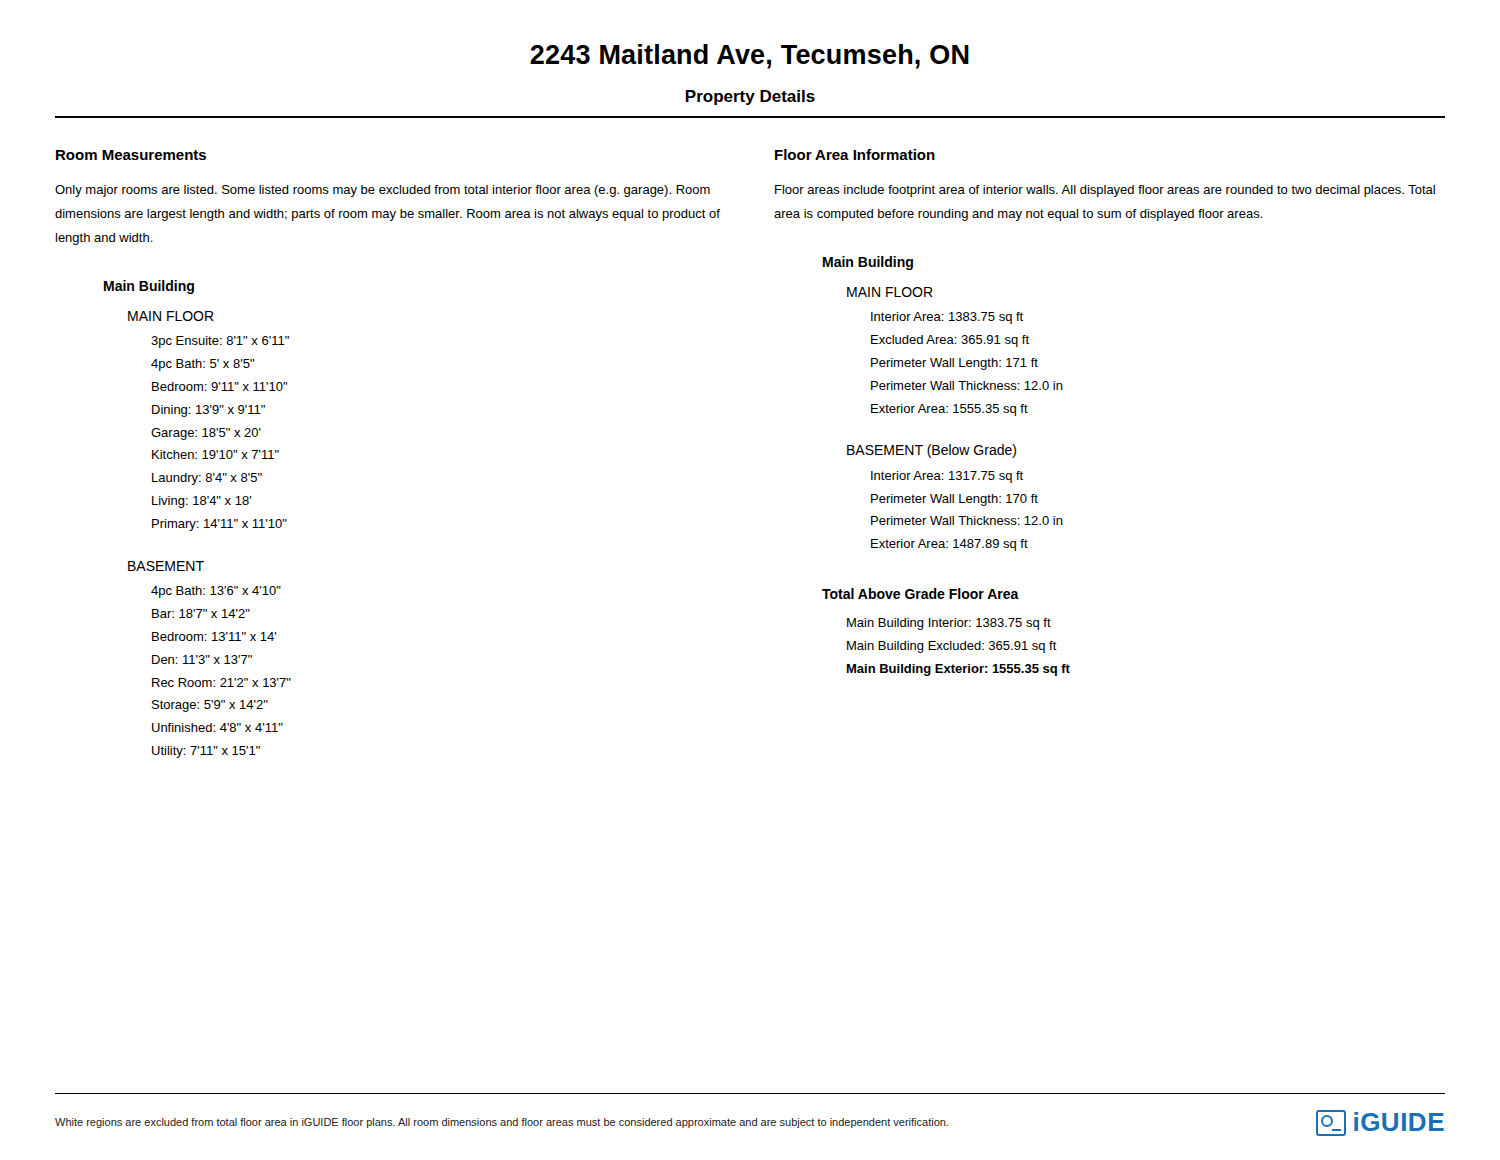2243 Maitland Ave, Tecumseh, ON
Property Details
Room Measurements
Only major rooms are listed. Some listed rooms may be excluded from total interior floor area (e.g. garage). Room dimensions are largest length and width; parts of room may be smaller. Room area is not always equal to product of length and width.
Main Building
MAIN FLOOR
3pc Ensuite: 8'1" x 6'11"
4pc Bath: 5' x 8'5"
Bedroom: 9'11" x 11'10"
Dining: 13'9" x 9'11"
Garage: 18'5" x 20'
Kitchen: 19'10" x 7'11"
Laundry: 8'4" x 8'5"
Living: 18'4" x 18'
Primary: 14'11" x 11'10"
BASEMENT
4pc Bath: 13'6" x 4'10"
Bar: 18'7" x 14'2"
Bedroom: 13'11" x 14'
Den: 11'3" x 13'7"
Rec Room: 21'2" x 13'7"
Storage: 5'9" x 14'2"
Unfinished: 4'8" x 4'11"
Utility: 7'11" x 15'1"
Floor Area Information
Floor areas include footprint area of interior walls. All displayed floor areas are rounded to two decimal places. Total area is computed before rounding and may not equal to sum of displayed floor areas.
Main Building
MAIN FLOOR
Interior Area: 1383.75 sq ft
Excluded Area: 365.91 sq ft
Perimeter Wall Length: 171 ft
Perimeter Wall Thickness: 12.0 in
Exterior Area: 1555.35 sq ft
BASEMENT (Below Grade)
Interior Area: 1317.75 sq ft
Perimeter Wall Length: 170 ft
Perimeter Wall Thickness: 12.0 in
Exterior Area: 1487.89 sq ft
Total Above Grade Floor Area
Main Building Interior: 1383.75 sq ft
Main Building Excluded: 365.91 sq ft
Main Building Exterior: 1555.35 sq ft
White regions are excluded from total floor area in iGUIDE floor plans. All room dimensions and floor areas must be considered approximate and are subject to independent verification.
iGUIDE